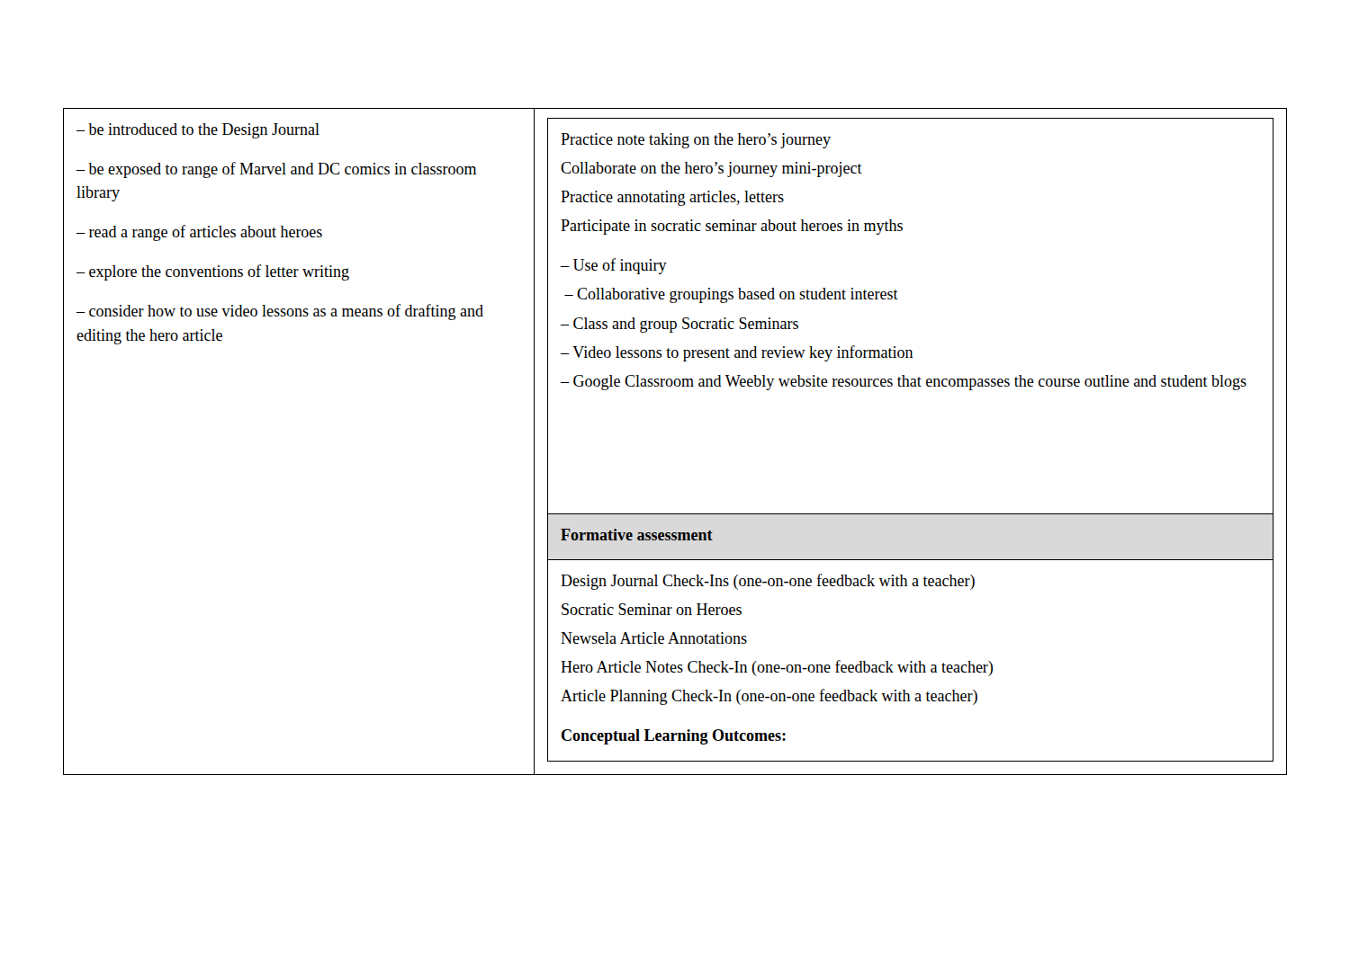| – be introduced to the Design Journal – be exposed to range of Marvel and DC comics in classroom library – read a range of articles about heroes – explore the conventions of letter writing – consider how to use video lessons as a means of drafting and editing the hero article | / Practice note taking on the hero’s journey Collaborate on the hero’s journey mini-project Practice annotating articles, letters Participate in socratic seminar about heroes in myths – Use of inquiry – Collaborative groupings based on student interest – Class and group Socratic Seminars – Video lessons to present and review key information – Google Classroom and Weebly website resources that encompasses the course outline and student blogs / / Formative assessment / / Design Journal Check-Ins (one-on-one feedback with a teacher) Socratic Seminar on Heroes Newsela Article Annotations Hero Article Notes Check-In (one-on-one feedback with a teacher) Article Planning Check-In (one-on-one feedback with a teacher) Conceptual Learning Outcomes: / |